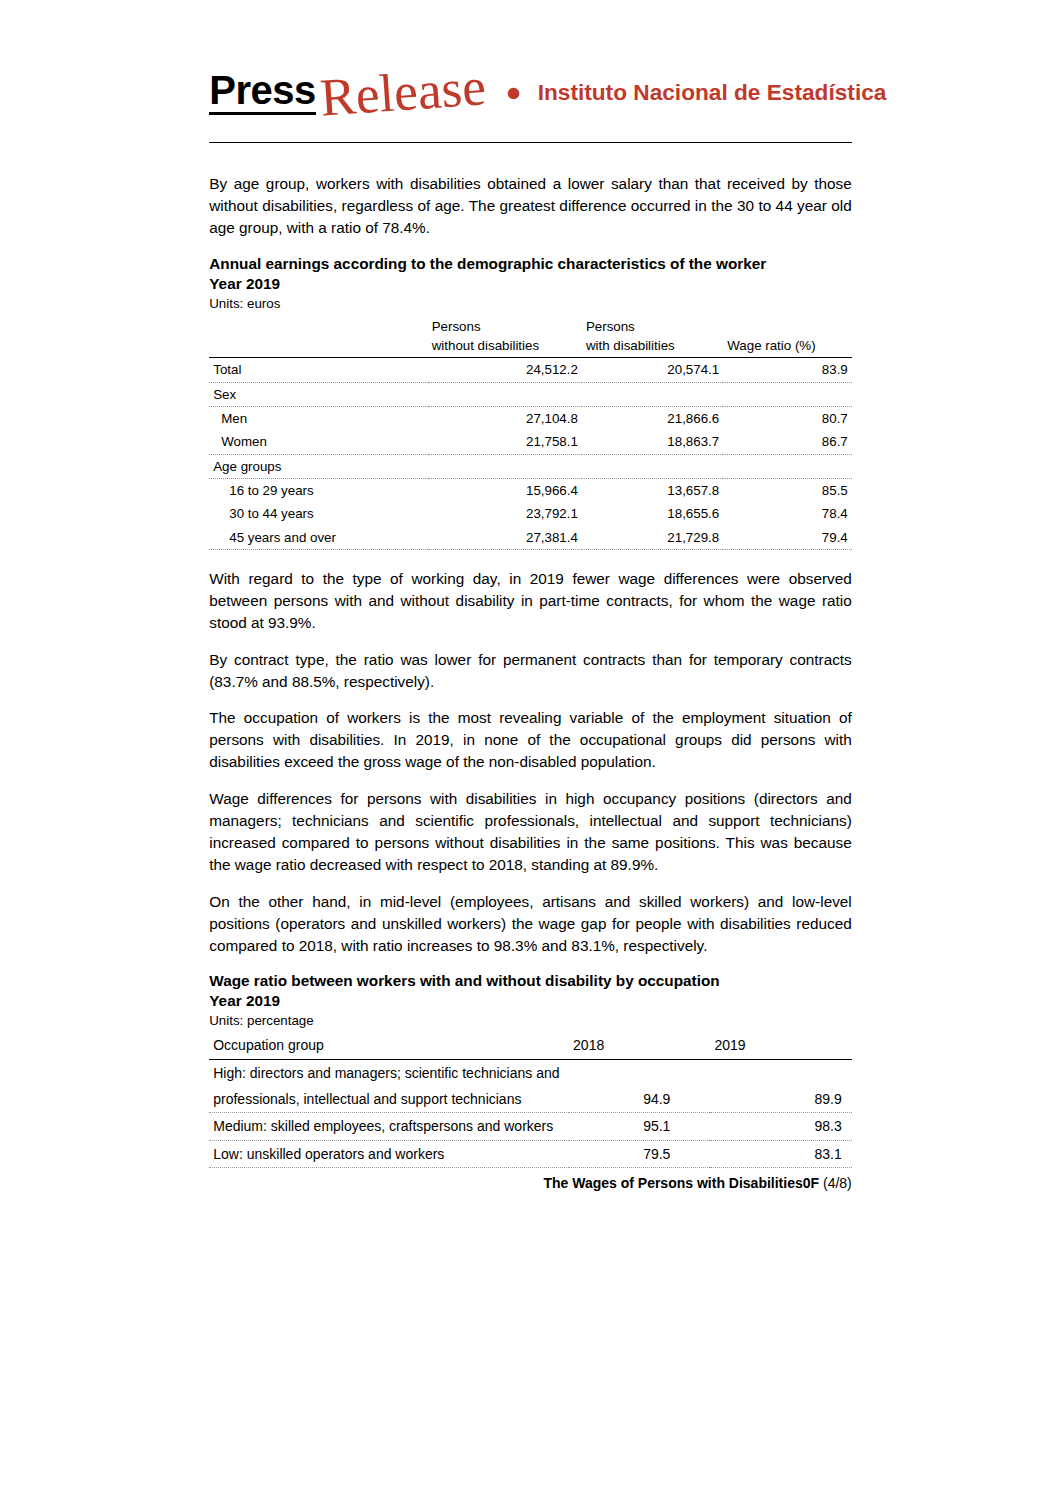Press Release ● Instituto Nacional de Estadística
By age group, workers with disabilities obtained a lower salary than that received by those without disabilities, regardless of age. The greatest difference occurred in the 30 to 44 year old age group, with a ratio of 78.4%.
Annual earnings according to the demographic characteristics of the worker
Year 2019
Units: euros
| | Persons without disabilities | Persons with disabilities | Wage ratio (%) |
| --- | --- | --- | --- |
| Total | 24,512.2 | 20,574.1 | 83.9 |
| Sex | | | |
| Men | 27,104.8 | 21,866.6 | 80.7 |
| Women | 21,758.1 | 18,863.7 | 86.7 |
| Age groups | | | |
| 16 to 29 years | 15,966.4 | 13,657.8 | 85.5 |
| 30 to 44 years | 23,792.1 | 18,655.6 | 78.4 |
| 45 years and over | 27,381.4 | 21,729.8 | 79.4 |
With regard to the type of working day, in 2019 fewer wage differences were observed between persons with and without disability in part-time contracts, for whom the wage ratio stood at 93.9%.
By contract type, the ratio was lower for permanent contracts than for temporary contracts (83.7% and 88.5%, respectively).
The occupation of workers is the most revealing variable of the employment situation of persons with disabilities. In 2019, in none of the occupational groups did persons with disabilities exceed the gross wage of the non-disabled population.
Wage differences for persons with disabilities in high occupancy positions (directors and managers; technicians and scientific professionals, intellectual and support technicians) increased compared to persons without disabilities in the same positions. This was because the wage ratio decreased with respect to 2018, standing at 89.9%.
On the other hand, in mid-level (employees, artisans and skilled workers) and low-level positions (operators and unskilled workers) the wage gap for people with disabilities reduced compared to 2018, with ratio increases to 98.3% and 83.1%, respectively.
Wage ratio between workers with and without disability by occupation
Year 2019
Units: percentage
| Occupation group | 2018 | 2019 |
| --- | --- | --- |
| High: directors and managers; scientific technicians and | | |
| professionals, intellectual and support technicians | 94.9 | 89.9 |
| Medium: skilled employees, craftspersons and workers | 95.1 | 98.3 |
| Low: unskilled operators and workers | 79.5 | 83.1 |
The Wages of Persons with Disabilities0F (4/8)